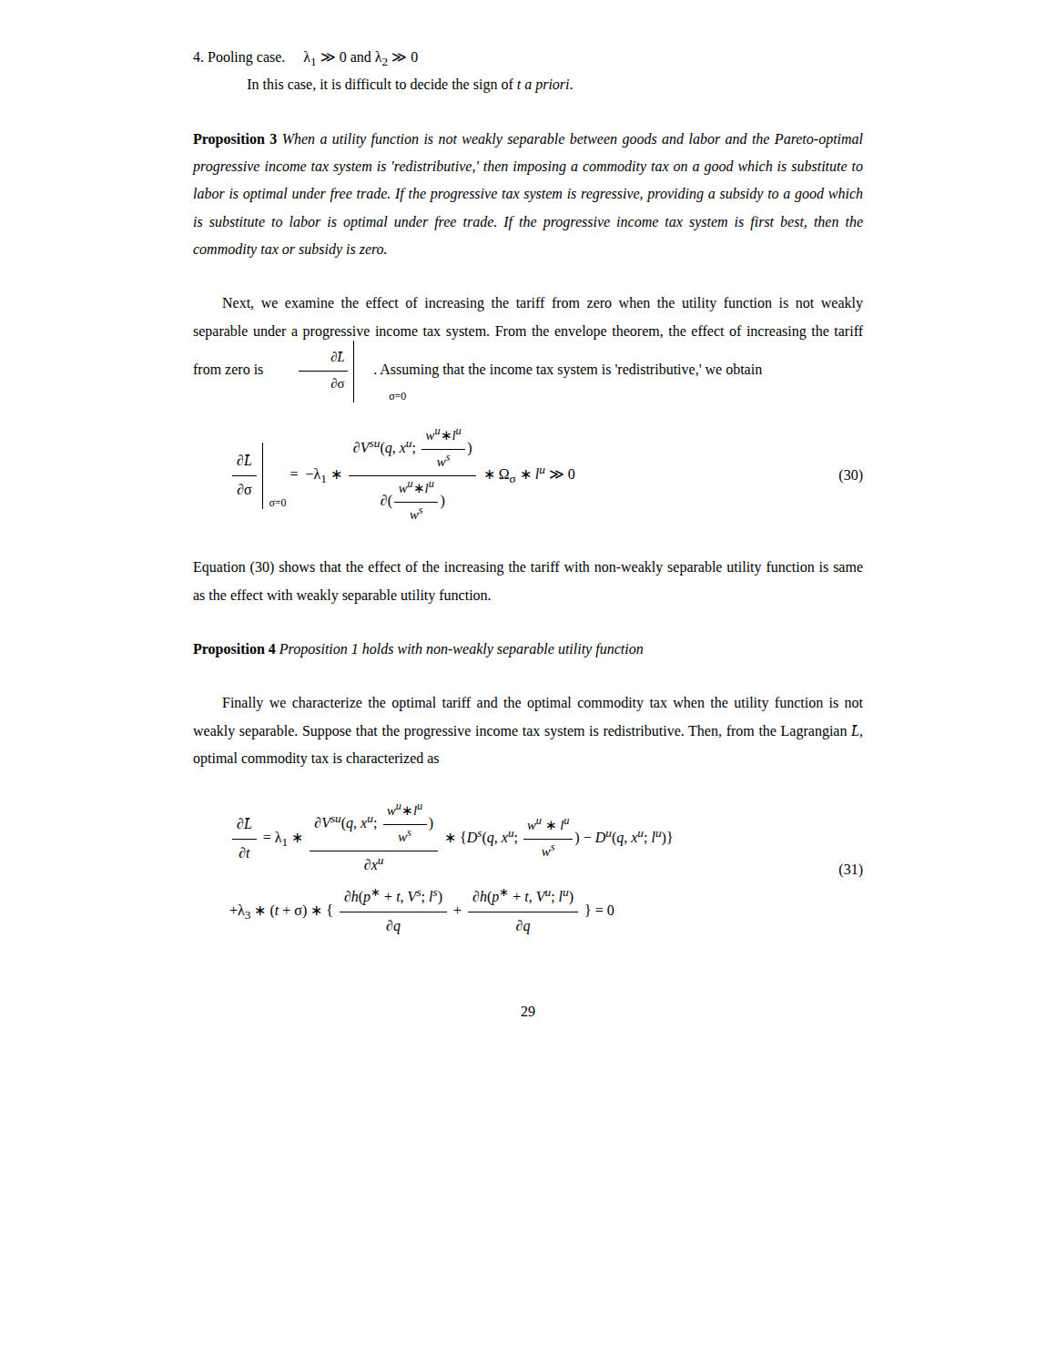4. Pooling case. λ1 ≫ 0 and λ2 ≫ 0
In this case, it is difficult to decide the sign of t a priori.
Proposition 3 When a utility function is not weakly separable between goods and labor and the Pareto-optimal progressive income tax system is 'redistributive,' then imposing a commodity tax on a good which is substitute to labor is optimal under free trade. If the progressive tax system is regressive, providing a subsidy to a good which is substitute to labor is optimal under free trade. If the progressive income tax system is first best, then the commodity tax or subsidy is zero.
Next, we examine the effect of increasing the tariff from zero when the utility function is not weakly separable under a progressive income tax system. From the envelope theorem, the effect of increasing the tariff from zero is ∂L̄∂σ σ=0. Assuming that the income tax system is 'redistributive,' we obtain
(30) ∂L̄∂σ σ=0 = −λ1 ∗ ∂Vsu(q, xu; wu∗lu ws) ∂(wu∗lu ws) ∗ Ωσ ∗ lu ≫ 0
Equation (30) shows that the effect of the increasing the tariff with non-weakly separable utility function is same as the effect with weakly separable utility function.
Proposition 4 Proposition 1 holds with non-weakly separable utility function
Finally we characterize the optimal tariff and the optimal commodity tax when the utility function is not weakly separable. Suppose that the progressive income tax system is redistributive. Then, from the Lagrangian L̄, optimal commodity tax is characterized as
(31) ∂L̄∂t = λ1 ∗ ∂Vsu(q, xu; wu∗lu ws) ∂xu ∗ {Ds(q, xu; wu ∗ lu ws) − Du(q, xu; lu)} +λ3 ∗ (t + σ) ∗ { ∂h(p∗ + t, Vs; ls) ∂q + ∂h(p∗ + t, Vu; lu) ∂q } = 0
29